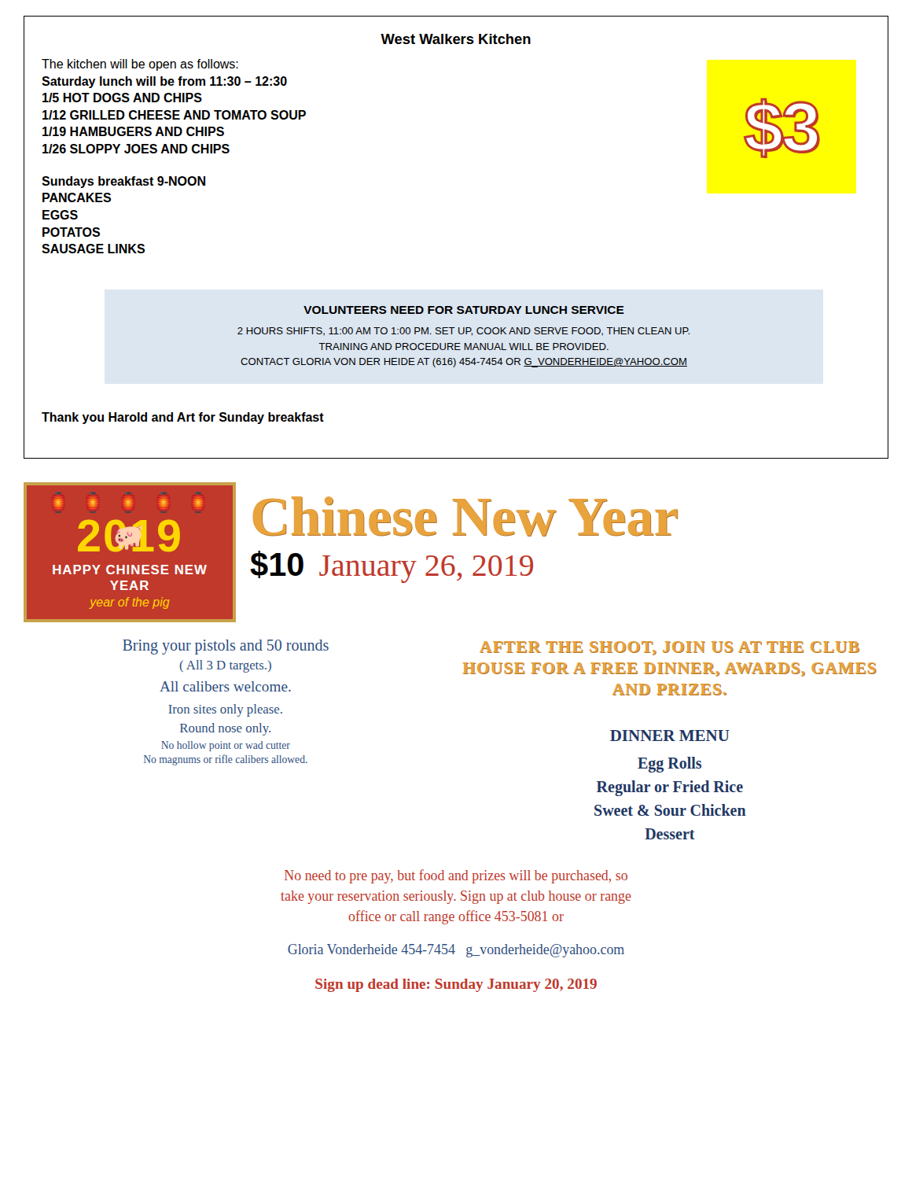West Walkers Kitchen
$3
The kitchen will be open as follows:
Saturday lunch will be from 11:30 – 12:30
1/5 HOT DOGS AND CHIPS
1/12 GRILLED CHEESE AND TOMATO SOUP
1/19 HAMBUGERS AND CHIPS
1/26 SLOPPY JOES AND CHIPS
Sundays breakfast 9-NOON
PANCAKES
EGGS
POTATOS
SAUSAGE LINKS
VOLUNTEERS NEED FOR SATURDAY LUNCH SERVICE
2 HOURS SHIFTS, 11:00 AM TO 1:00 PM. SET UP, COOK AND SERVE FOOD, THEN CLEAN UP.
TRAINING AND PROCEDURE MANUAL WILL BE PROVIDED.
CONTACT GLORIA VON DER HEIDE AT (616) 454-7454 OR G_VONDERHEIDE@YAHOO.COM
Thank you Harold and Art for Sunday breakfast
🏮 🏮 🏮 🏮 🏮
2019🐖
HAPPY CHINESE NEW YEAR
year of the pig
Chinese New Year
$10 January 26, 2019
Bring your pistols and 50 rounds
( All 3 D targets.)
All calibers welcome.
Iron sites only please.
Round nose only.
No hollow point or wad cutter
No magnums or rifle calibers allowed.
AFTER THE SHOOT, JOIN US AT THE CLUB HOUSE FOR A FREE DINNER, AWARDS, GAMES AND PRIZES.
DINNER MENU
Egg Rolls
Regular or Fried Rice
Sweet & Sour Chicken
Dessert
No need to pre pay, but food and prizes will be purchased, so
take your reservation seriously. Sign up at club house or range
office or call range office 453-5081 or
Gloria Vonderheide 454-7454 g_vonderheide@yahoo.com
Sign up dead line: Sunday January 20, 2019